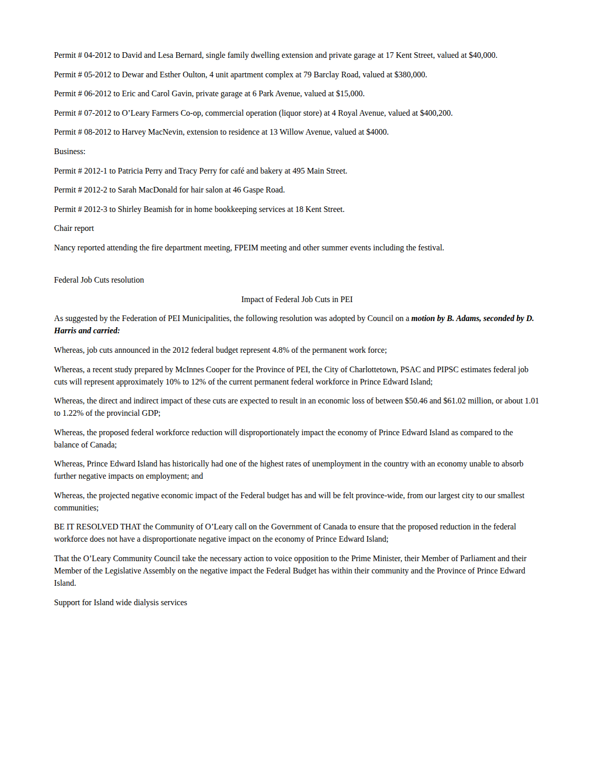Permit # 04-2012 to David and Lesa Bernard, single family dwelling extension and private garage at 17 Kent Street, valued at $40,000.
Permit # 05-2012 to Dewar and Esther Oulton, 4 unit apartment complex at 79 Barclay Road, valued at $380,000.
Permit # 06-2012 to Eric and Carol Gavin, private garage at 6 Park Avenue, valued at $15,000.
Permit # 07-2012 to O’Leary Farmers Co-op, commercial operation (liquor store) at 4 Royal Avenue, valued at $400,200.
Permit # 08-2012 to Harvey MacNevin, extension to residence at 13 Willow Avenue, valued at $4000.
Business:
Permit # 2012-1 to Patricia Perry and Tracy Perry for café and bakery at 495 Main Street.
Permit # 2012-2 to Sarah MacDonald for hair salon at 46 Gaspe Road.
Permit # 2012-3 to Shirley Beamish for in home bookkeeping services at 18 Kent Street.
Chair report
Nancy reported attending the fire department meeting, FPEIM meeting and other summer events including the festival.
Federal Job Cuts resolution
Impact of Federal Job Cuts in PEI
As suggested by the Federation of PEI Municipalities, the following resolution was adopted by Council on a motion by B. Adams, seconded by D. Harris and carried:
Whereas, job cuts announced in the 2012 federal budget represent 4.8% of the permanent work force;
Whereas, a recent study prepared by McInnes Cooper for the Province of PEI, the City of Charlottetown, PSAC and PIPSC estimates federal job cuts will represent approximately 10% to 12% of the current permanent federal workforce in Prince Edward Island;
Whereas, the direct and indirect impact of these cuts are expected to result in an economic loss of between $50.46 and $61.02 million, or about 1.01 to 1.22% of the provincial GDP;
Whereas, the proposed federal workforce reduction will disproportionately impact the economy of Prince Edward Island as compared to the balance of Canada;
Whereas, Prince Edward Island has historically had one of the highest rates of unemployment in the country with an economy unable to absorb further negative impacts on employment; and
Whereas, the projected negative economic impact of the Federal budget has and will be felt province-wide, from our largest city to our smallest communities;
BE IT RESOLVED THAT the Community of O’Leary call on the Government of Canada to ensure that the proposed reduction in the federal workforce does not have a disproportionate negative impact on the economy of Prince Edward Island;
That the O’Leary Community Council take the necessary action to voice opposition to the Prime Minister, their Member of Parliament and their Member of the Legislative Assembly on the negative impact the Federal Budget has within their community and the Province of Prince Edward Island.
Support for Island wide dialysis services